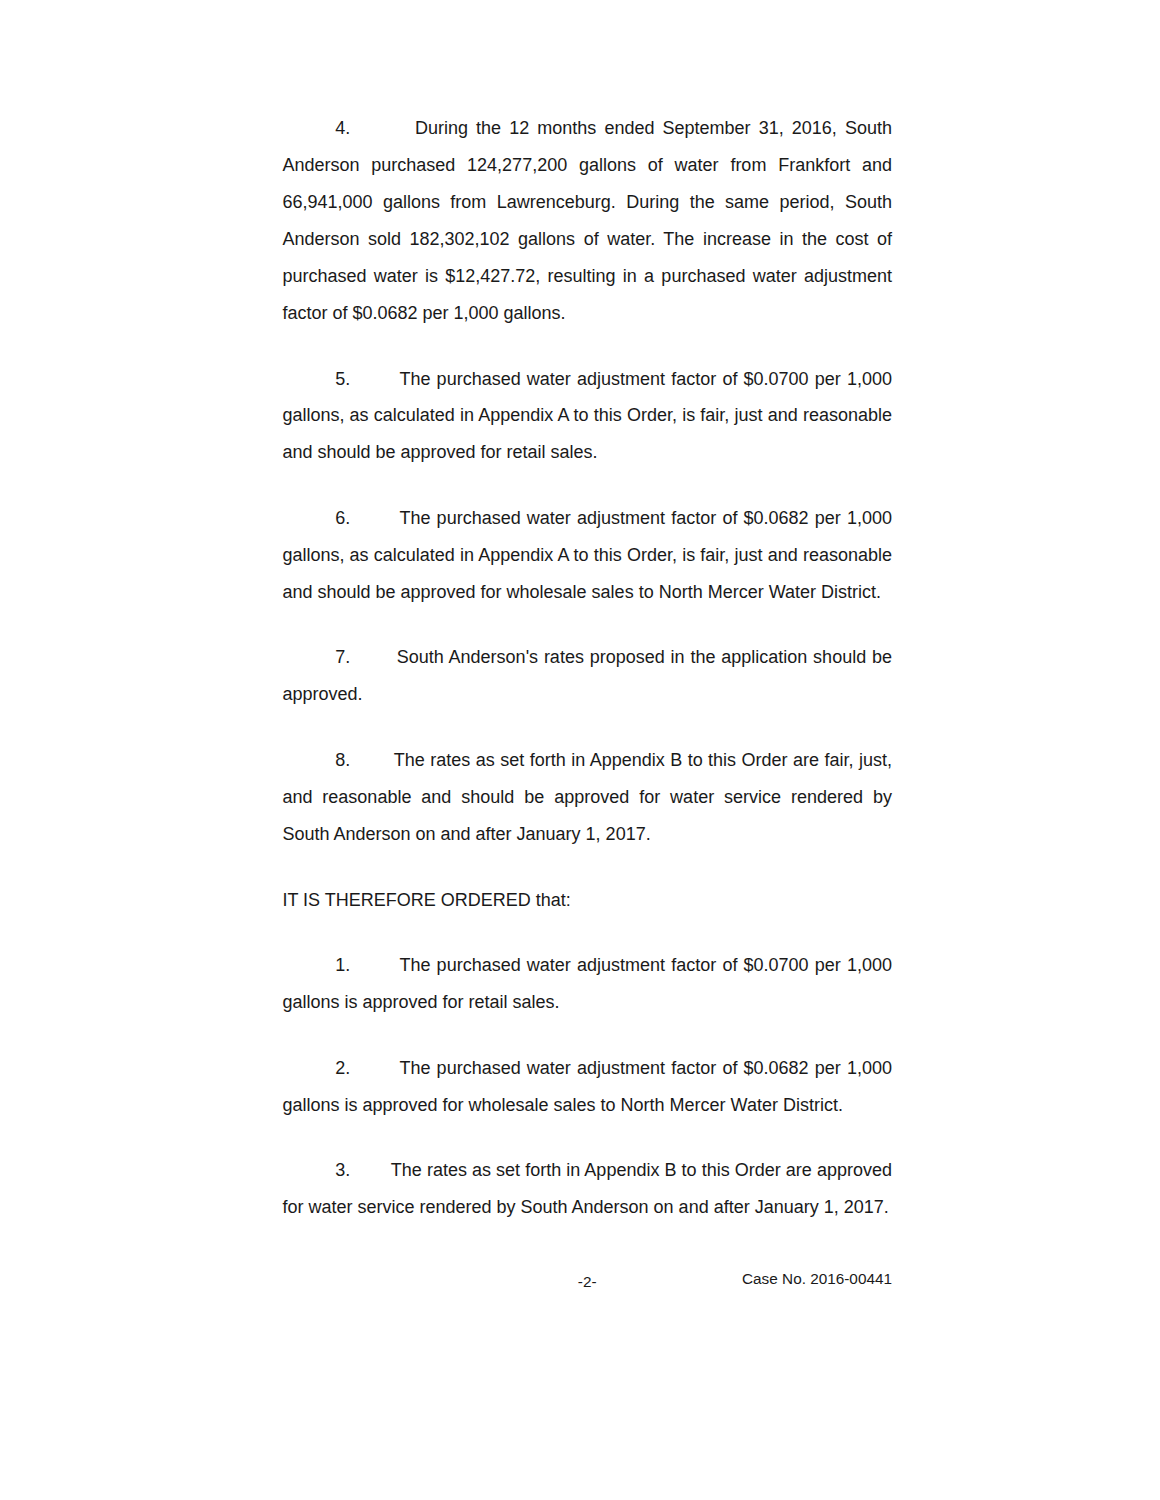4. During the 12 months ended September 31, 2016, South Anderson purchased 124,277,200 gallons of water from Frankfort and 66,941,000 gallons from Lawrenceburg. During the same period, South Anderson sold 182,302,102 gallons of water. The increase in the cost of purchased water is $12,427.72, resulting in a purchased water adjustment factor of $0.0682 per 1,000 gallons.
5. The purchased water adjustment factor of $0.0700 per 1,000 gallons, as calculated in Appendix A to this Order, is fair, just and reasonable and should be approved for retail sales.
6. The purchased water adjustment factor of $0.0682 per 1,000 gallons, as calculated in Appendix A to this Order, is fair, just and reasonable and should be approved for wholesale sales to North Mercer Water District.
7. South Anderson's rates proposed in the application should be approved.
8. The rates as set forth in Appendix B to this Order are fair, just, and reasonable and should be approved for water service rendered by South Anderson on and after January 1, 2017.
IT IS THEREFORE ORDERED that:
1. The purchased water adjustment factor of $0.0700 per 1,000 gallons is approved for retail sales.
2. The purchased water adjustment factor of $0.0682 per 1,000 gallons is approved for wholesale sales to North Mercer Water District.
3. The rates as set forth in Appendix B to this Order are approved for water service rendered by South Anderson on and after January 1, 2017.
-2-
Case No. 2016-00441